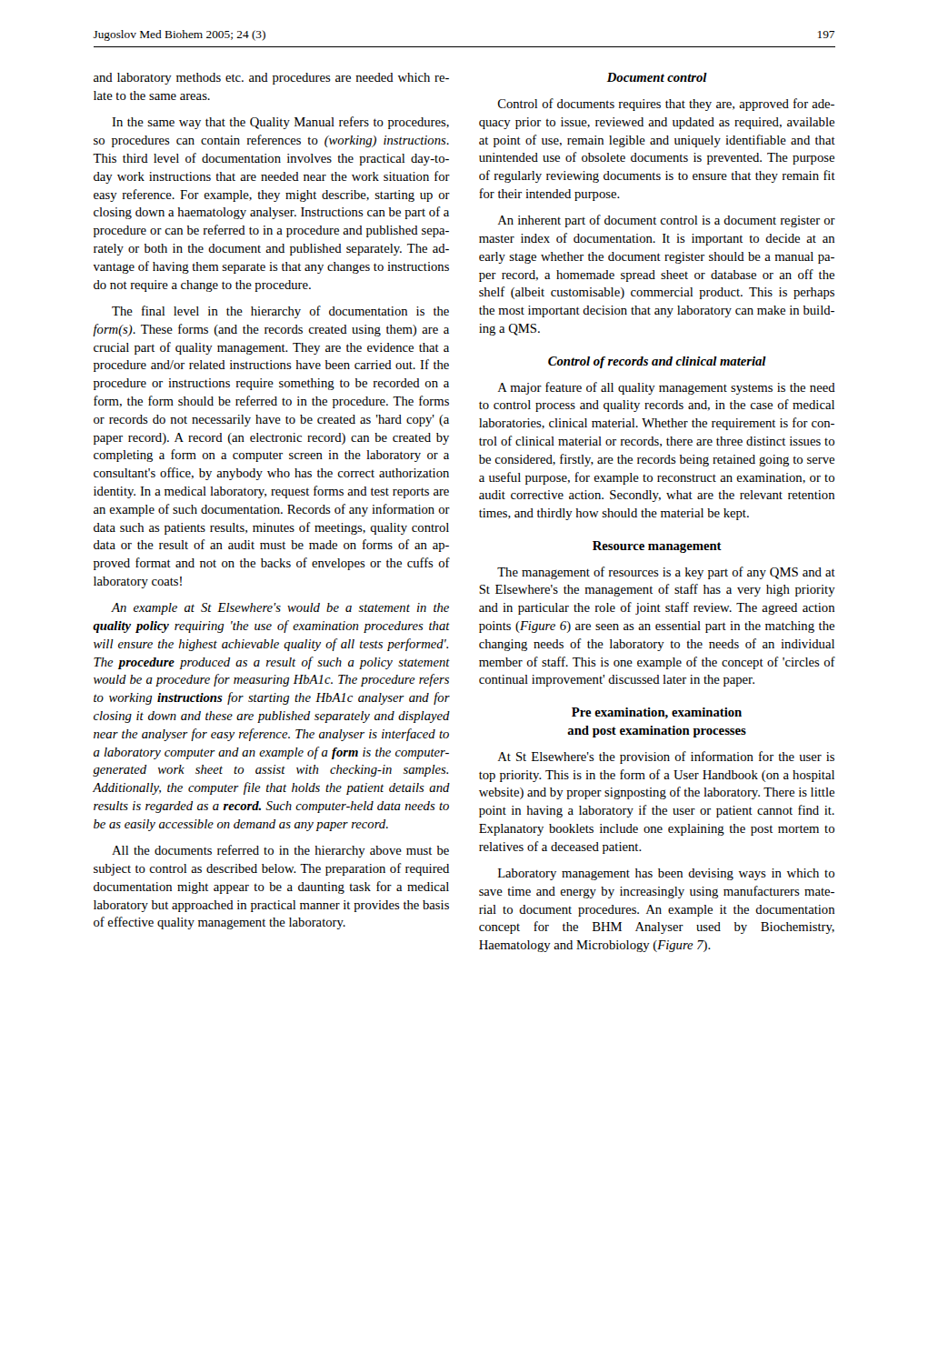Jugoslov Med Biohem 2005; 24 (3) 197
and laboratory methods etc. and procedures are needed which relate to the same areas.
In the same way that the Quality Manual refers to procedures, so procedures can contain references to (working) instructions. This third level of documentation involves the practical day-to-day work instructions that are needed near the work situation for easy reference. For example, they might describe, starting up or closing down a haematology analyser. Instructions can be part of a procedure or can be referred to in a procedure and published separately or both in the document and published separately. The advantage of having them separate is that any changes to instructions do not require a change to the procedure.
The final level in the hierarchy of documentation is the form(s). These forms (and the records created using them) are a crucial part of quality management. They are the evidence that a procedure and/or related instructions have been carried out. If the procedure or instructions require something to be recorded on a form, the form should be referred to in the procedure. The forms or records do not necessarily have to be created as 'hard copy' (a paper record). A record (an electronic record) can be created by completing a form on a computer screen in the laboratory or a consultant's office, by anybody who has the correct authorization identity. In a medical laboratory, request forms and test reports are an example of such documentation. Records of any information or data such as patients results, minutes of meetings, quality control data or the result of an audit must be made on forms of an approved format and not on the backs of envelopes or the cuffs of laboratory coats!
An example at St Elsewhere's would be a statement in the quality policy requiring 'the use of examination procedures that will ensure the highest achievable quality of all tests performed'. The procedure produced as a result of such a policy statement would be a procedure for measuring HbA1c. The procedure refers to working instructions for starting the HbA1c analyser and for closing it down and these are published separately and displayed near the analyser for easy reference. The analyser is interfaced to a laboratory computer and an example of a form is the computer-generated work sheet to assist with checking-in samples. Additionally, the computer file that holds the patient details and results is regarded as a record. Such computer-held data needs to be as easily accessible on demand as any paper record.
All the documents referred to in the hierarchy above must be subject to control as described below. The preparation of required documentation might appear to be a daunting task for a medical laboratory but approached in practical manner it provides the basis of effective quality management the laboratory.
Document control
Control of documents requires that they are, approved for adequacy prior to issue, reviewed and updated as required, available at point of use, remain legible and uniquely identifiable and that unintended use of obsolete documents is prevented. The purpose of regularly reviewing documents is to ensure that they remain fit for their intended purpose.
An inherent part of document control is a document register or master index of documentation. It is important to decide at an early stage whether the document register should be a manual paper record, a homemade spread sheet or database or an off the shelf (albeit customisable) commercial product. This is perhaps the most important decision that any laboratory can make in building a QMS.
Control of records and clinical material
A major feature of all quality management systems is the need to control process and quality records and, in the case of medical laboratories, clinical material. Whether the requirement is for control of clinical material or records, there are three distinct issues to be considered, firstly, are the records being retained going to serve a useful purpose, for example to reconstruct an examination, or to audit corrective action. Secondly, what are the relevant retention times, and thirdly how should the material be kept.
Resource management
The management of resources is a key part of any QMS and at St Elsewhere's the management of staff has a very high priority and in particular the role of joint staff review. The agreed action points (Figure 6) are seen as an essential part in the matching the changing needs of the laboratory to the needs of an individual member of staff. This is one example of the concept of 'circles of continual improvement' discussed later in the paper.
Pre examination, examination
and post examination processes
At St Elsewhere's the provision of information for the user is top priority. This is in the form of a User Handbook (on a hospital website) and by proper signposting of the laboratory. There is little point in having a laboratory if the user or patient cannot find it. Explanatory booklets include one explaining the post mortem to relatives of a deceased patient.
Laboratory management has been devising ways in which to save time and energy by increasingly using manufacturers material to document procedures. An example it the documentation concept for the BHM Analyser used by Biochemistry, Haematology and Microbiology (Figure 7).